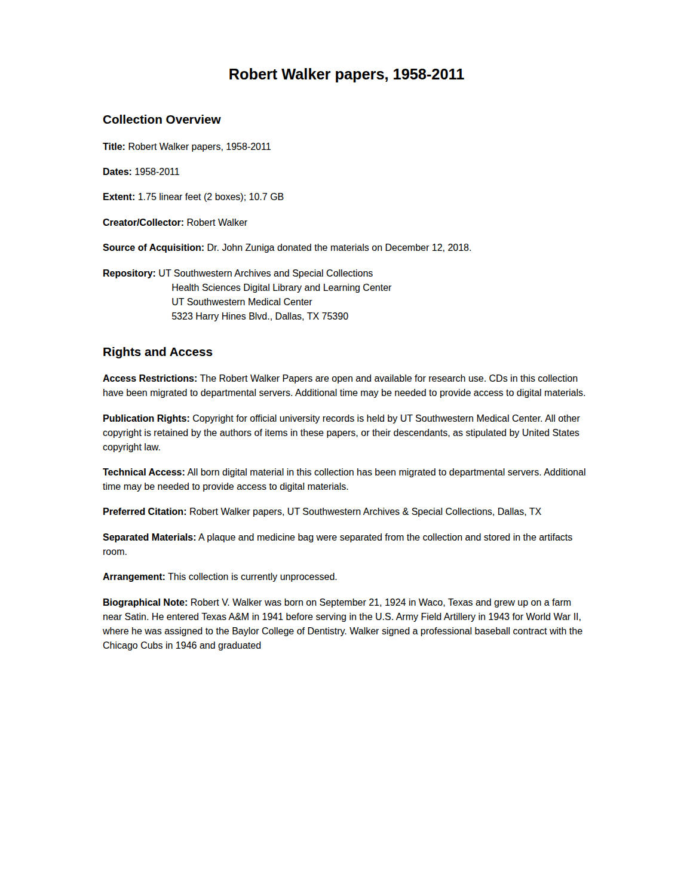Robert Walker papers, 1958-2011
Collection Overview
Title: Robert Walker papers, 1958-2011
Dates: 1958-2011
Extent: 1.75 linear feet (2 boxes); 10.7 GB
Creator/Collector: Robert Walker
Source of Acquisition: Dr. John Zuniga donated the materials on December 12, 2018.
Repository: UT Southwestern Archives and Special Collections
Health Sciences Digital Library and Learning Center UT Southwestern Medical Center 5323 Harry Hines Blvd., Dallas, TX 75390
Rights and Access
Access Restrictions: The Robert Walker Papers are open and available for research use. CDs in this collection have been migrated to departmental servers. Additional time may be needed to provide access to digital materials.
Publication Rights: Copyright for official university records is held by UT Southwestern Medical Center. All other copyright is retained by the authors of items in these papers, or their descendants, as stipulated by United States copyright law.
Technical Access: All born digital material in this collection has been migrated to departmental servers. Additional time may be needed to provide access to digital materials.
Preferred Citation: Robert Walker papers, UT Southwestern Archives & Special Collections, Dallas, TX
Separated Materials: A plaque and medicine bag were separated from the collection and stored in the artifacts room.
Arrangement: This collection is currently unprocessed.
Biographical Note: Robert V. Walker was born on September 21, 1924 in Waco, Texas and grew up on a farm near Satin. He entered Texas A&M in 1941 before serving in the U.S. Army Field Artillery in 1943 for World War II, where he was assigned to the Baylor College of Dentistry. Walker signed a professional baseball contract with the Chicago Cubs in 1946 and graduated